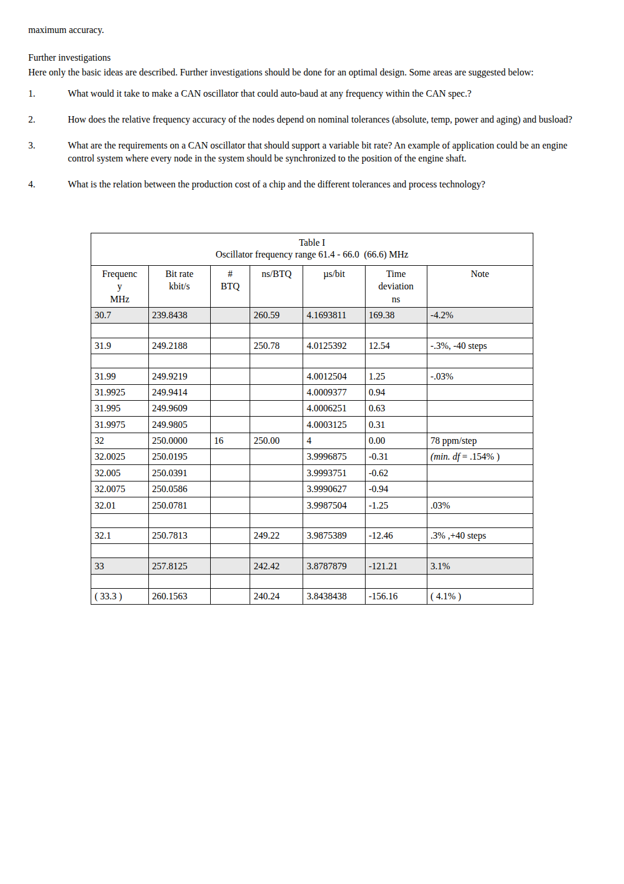maximum accuracy.
Further investigations
Here only the basic ideas are described. Further investigations should be done for an optimal design. Some areas are suggested below:
1. What would it take to make a CAN oscillator that could auto-baud at any frequency within the CAN spec.?
2. How does the relative frequency accuracy of the nodes depend on nominal tolerances (absolute, temp, power and aging) and busload?
3. What are the requirements on a CAN oscillator that should support a variable bit rate? An example of application could be an engine control system where every node in the system should be synchronized to the position of the engine shaft.
4. What is the relation between the production cost of a chip and the different tolerances and process technology?
Table I Oscillator frequency range 61.4 - 66.0 (66.6) MHz
| Frequenc y MHz | Bit rate kbit/s | # BTQ | ns/BTQ | µs/bit | Time deviation ns | Note |
| --- | --- | --- | --- | --- | --- | --- |
| 30.7 | 239.8438 | | 260.59 | 4.1693811 | 169.38 | -4.2% |
| 31.9 | 249.2188 | | 250.78 | 4.0125392 | 12.54 | -.3%, -40 steps |
| 31.99 | 249.9219 | | | 4.0012504 | 1.25 | -.03% |
| 31.9925 | 249.9414 | | | 4.0009377 | 0.94 | |
| 31.995 | 249.9609 | | | 4.0006251 | 0.63 | |
| 31.9975 | 249.9805 | | | 4.0003125 | 0.31 | |
| 32 | 250.0000 | 16 | 250.00 | 4 | 0.00 | 78 ppm/step |
| 32.0025 | 250.0195 | | | 3.9996875 | -0.31 | (min. df = .154% ) |
| 32.005 | 250.0391 | | | 3.9993751 | -0.62 | |
| 32.0075 | 250.0586 | | | 3.9990627 | -0.94 | |
| 32.01 | 250.0781 | | | 3.9987504 | -1.25 | .03% |
| 32.1 | 250.7813 | | 249.22 | 3.9875389 | -12.46 | .3% ,+40 steps |
| 33 | 257.8125 | | 242.42 | 3.8787879 | -121.21 | 3.1% |
| ( 33.3 ) | 260.1563 | | 240.24 | 3.8438438 | -156.16 | ( 4.1% ) |